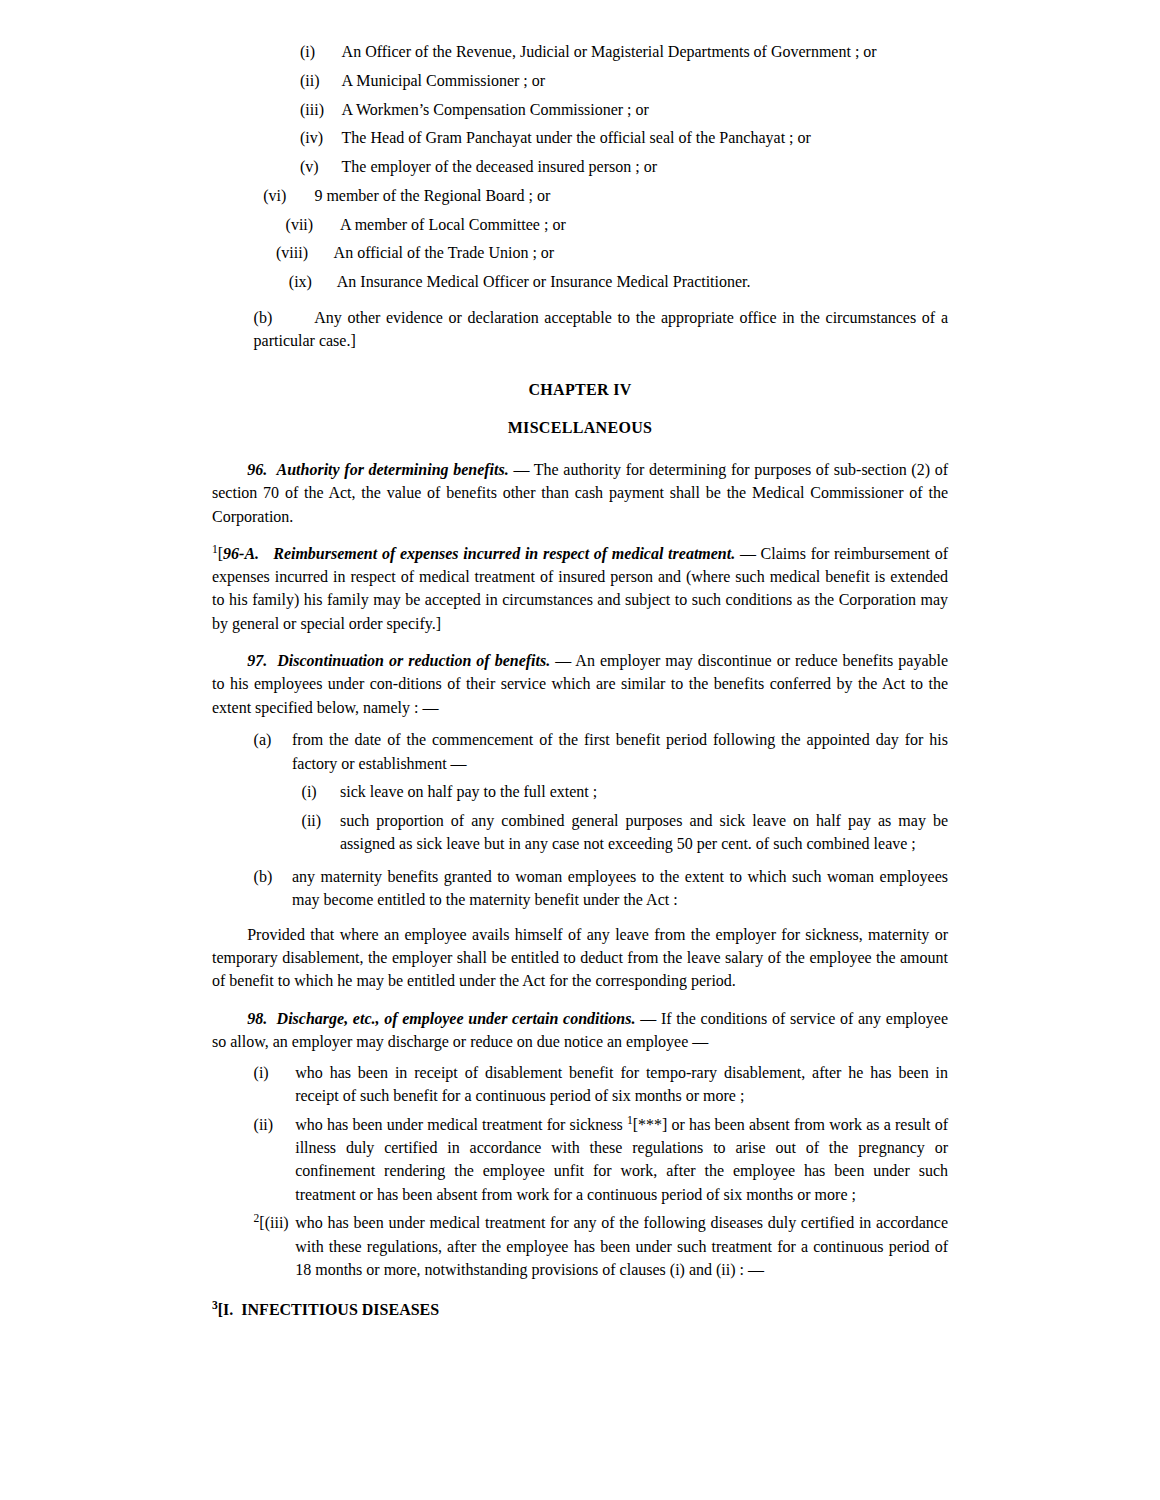(i) An Officer of the Revenue, Judicial or Magisterial Departments of Government ; or
(ii) A Municipal Commissioner ; or
(iii) A Workmen’s Compensation Commissioner ; or
(iv) The Head of Gram Panchayat under the official seal of the Panchayat ; or
(v) The employer of the deceased insured person ; or
(vi) 9 member of the Regional Board ; or
(vii) A member of Local Committee ; or
(viii) An official of the Trade Union ; or
(ix) An Insurance Medical Officer or Insurance Medical Practitioner.
(b) Any other evidence or declaration acceptable to the appropriate office in the circumstances of a particular case.]
CHAPTER IV
MISCELLANEOUS
96. Authority for determining benefits. — The authority for determining for purposes of sub-section (2) of section 70 of the Act, the value of benefits other than cash payment shall be the Medical Commissioner of the Corporation.
1[96-A. Reimbursement of expenses incurred in respect of medical treatment. — Claims for reimbursement of expenses incurred in respect of medical treatment of insured person and (where such medical benefit is extended to his family) his family may be accepted in circumstances and subject to such conditions as the Corporation may by general or special order specify.]
97. Discontinuation or reduction of benefits. — An employer may discontinue or reduce benefits payable to his employees under con-ditions of their service which are similar to the benefits conferred by the Act to the extent specified below, namely : —
(a) from the date of the commencement of the first benefit period following the appointed day for his factory or establishment —
(i) sick leave on half pay to the full extent ;
(ii) such proportion of any combined general purposes and sick leave on half pay as may be assigned as sick leave but in any case not exceeding 50 per cent. of such combined leave ;
(b) any maternity benefits granted to woman employees to the extent to which such woman employees may become entitled to the maternity benefit under the Act :
Provided that where an employee avails himself of any leave from the employer for sickness, maternity or temporary disablement, the employer shall be entitled to deduct from the leave salary of the employee the amount of benefit to which he may be entitled under the Act for the corresponding period.
98. Discharge, etc., of employee under certain conditions. — If the conditions of service of any employee so allow, an employer may discharge or reduce on due notice an employee —
(i) who has been in receipt of disablement benefit for tempo-rary disablement, after he has been in receipt of such benefit for a continuous period of six months or more ;
(ii) who has been under medical treatment for sickness 1[***] or has been absent from work as a result of illness duly certified in accordance with these regulations to arise out of the pregnancy or confinement rendering the employee unfit for work, after the employee has been under such treatment or has been absent from work for a continuous period of six months or more ;
2[(iii) who has been under medical treatment for any of the following diseases duly certified in accordance with these regulations, after the employee has been under such treatment for a continuous period of 18 months or more, notwithstanding provisions of clauses (i) and (ii) : —
3[I. INFECTITIOUS DISEASES